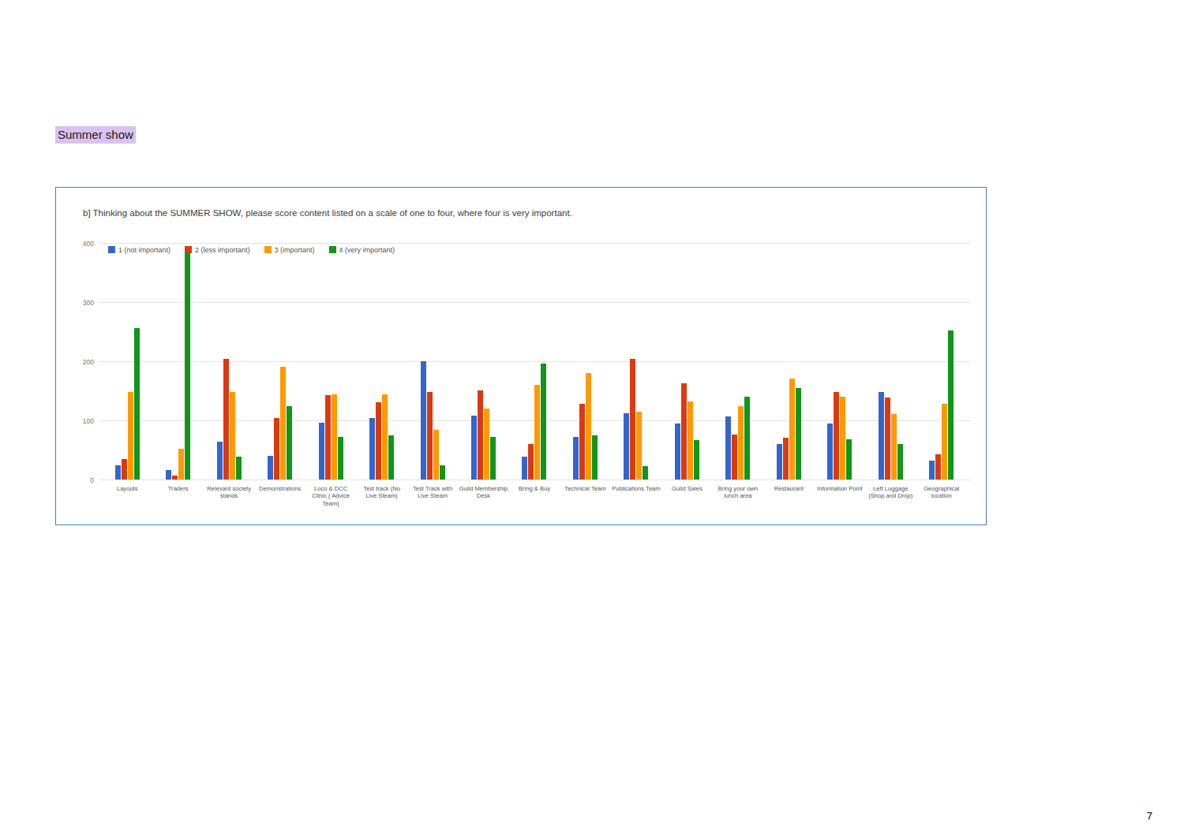Summer show
b] Thinking about the SUMMER SHOW, please score content listed on a scale of one to four, where four is very important.
1 (not important) 2 (less important) 3 (important) 4 (very important)
400
300
200
100
0
Layouts
Traders
Relevant society stands
Demonstrations
Loco & DCC Clinic ( Advice Team)
Test track (No Live Steam)
Test Track with Live Steam
Guild Membership Desk
Bring & Buy
Technical Team
Publications Team
Guild Sales
Bring your own lunch area
Restaurant
Information Point
Left Luggage (Shop and Drop)
Geographical location
7